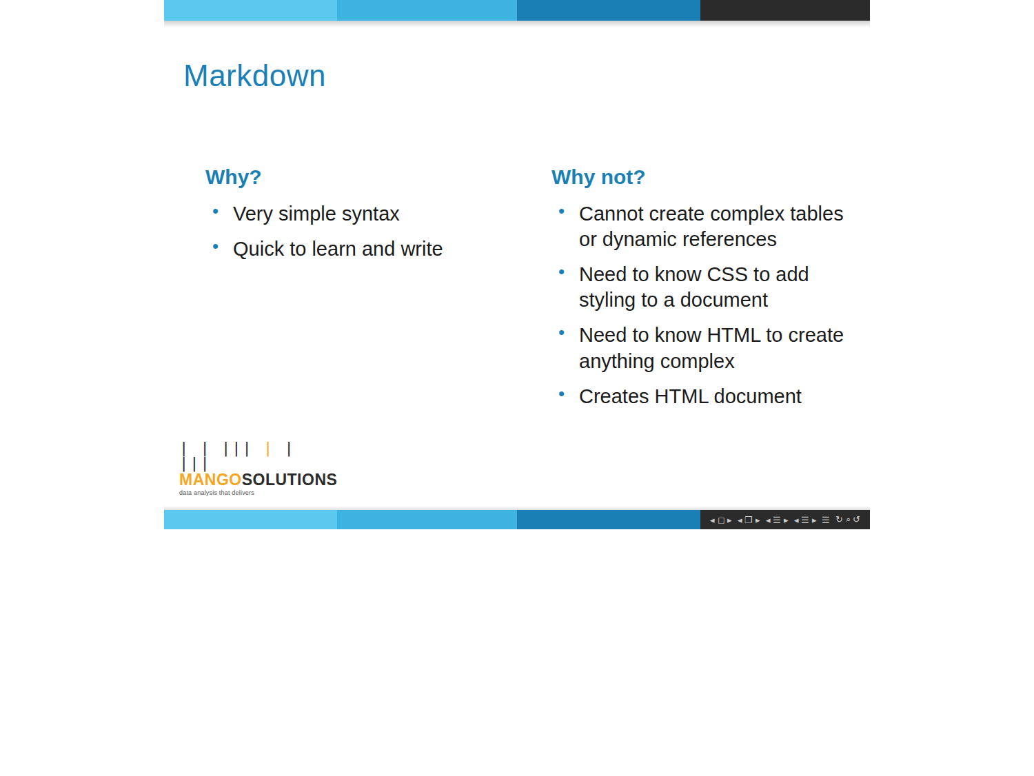Markdown
Why?
Very simple syntax
Quick to learn and write
Why not?
Cannot create complex tables or dynamic references
Need to know CSS to add styling to a document
Need to know HTML to create anything complex
Creates HTML document
| | ||| | | |||
MANGOSOLUTIONS
data analysis that delivers
◂ ◻ ▸ ◂ ❐ ▸ ◂ ☰ ▸ ◂ ☰ ▸ ☰ ↻ ⌕ ↺